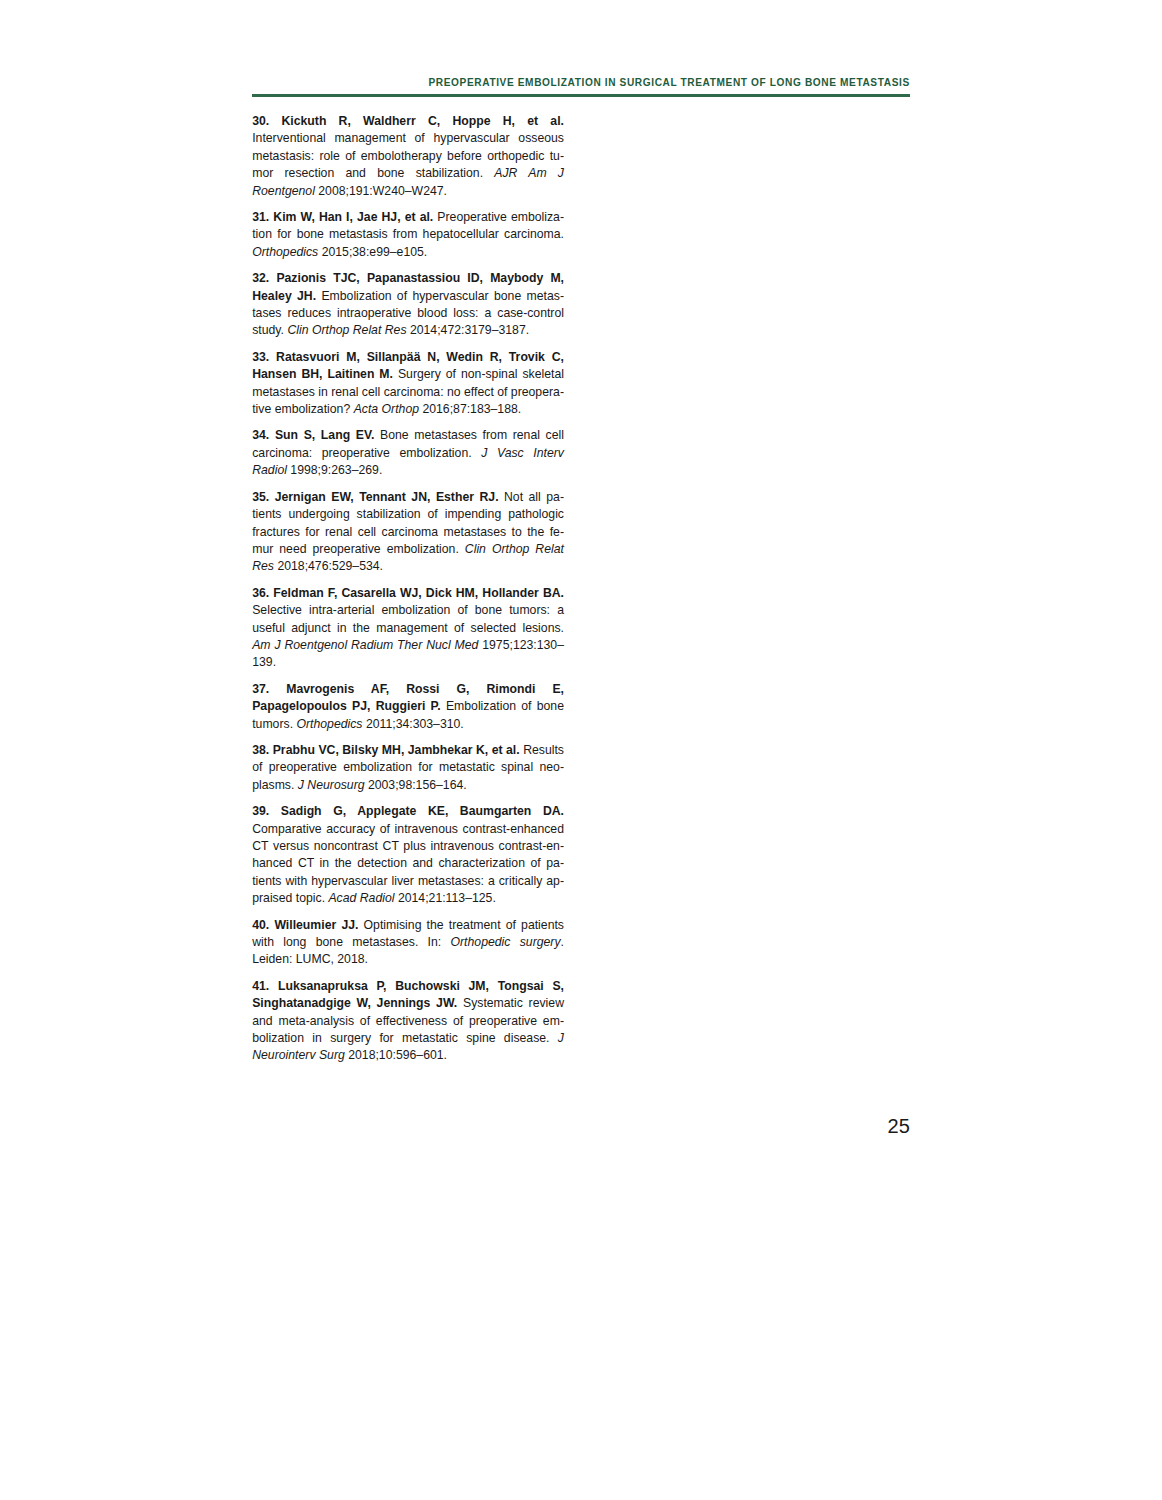Preoperative embolization in surgical treatment of long bone metastasis
30. Kickuth R, Waldherr C, Hoppe H, et al. Interventional management of hypervascular osseous metastasis: role of embolotherapy before orthopedic tumor resection and bone stabilization. AJR Am J Roentgenol 2008;191:W240–W247.
31. Kim W, Han I, Jae HJ, et al. Preoperative embolization for bone metastasis from hepatocellular carcinoma. Orthopedics 2015;38:e99–e105.
32. Pazionis TJC, Papanastassiou ID, Maybody M, Healey JH. Embolization of hypervascular bone metastases reduces intraoperative blood loss: a case-control study. Clin Orthop Relat Res 2014;472:3179–3187.
33. Ratasvuori M, Sillanpää N, Wedin R, Trovik C, Hansen BH, Laitinen M. Surgery of non-spinal skeletal metastases in renal cell carcinoma: no effect of preoperative embolization? Acta Orthop 2016;87:183–188.
34. Sun S, Lang EV. Bone metastases from renal cell carcinoma: preoperative embolization. J Vasc Interv Radiol 1998;9:263–269.
35. Jernigan EW, Tennant JN, Esther RJ. Not all patients undergoing stabilization of impending pathologic fractures for renal cell carcinoma metastases to the femur need preoperative embolization. Clin Orthop Relat Res 2018;476:529–534.
36. Feldman F, Casarella WJ, Dick HM, Hollander BA. Selective intra-arterial embolization of bone tumors: a useful adjunct in the management of selected lesions. Am J Roentgenol Radium Ther Nucl Med 1975;123:130–139.
37. Mavrogenis AF, Rossi G, Rimondi E, Papagelopoulos PJ, Ruggieri P. Embolization of bone tumors. Orthopedics 2011;34:303–310.
38. Prabhu VC, Bilsky MH, Jambhekar K, et al. Results of preoperative embolization for metastatic spinal neoplasms. J Neurosurg 2003;98:156–164.
39. Sadigh G, Applegate KE, Baumgarten DA. Comparative accuracy of intravenous contrast-enhanced CT versus noncontrast CT plus intravenous contrast-enhanced CT in the detection and characterization of patients with hypervascular liver metastases: a critically appraised topic. Acad Radiol 2014;21:113–125.
40. Willeumier JJ. Optimising the treatment of patients with long bone metastases. In: Orthopedic surgery. Leiden: LUMC, 2018.
41. Luksanapruksa P, Buchowski JM, Tongsai S, Singhatanadgige W, Jennings JW. Systematic review and meta-analysis of effectiveness of preoperative embolization in surgery for metastatic spine disease. J Neurointerv Surg 2018;10:596–601.
25